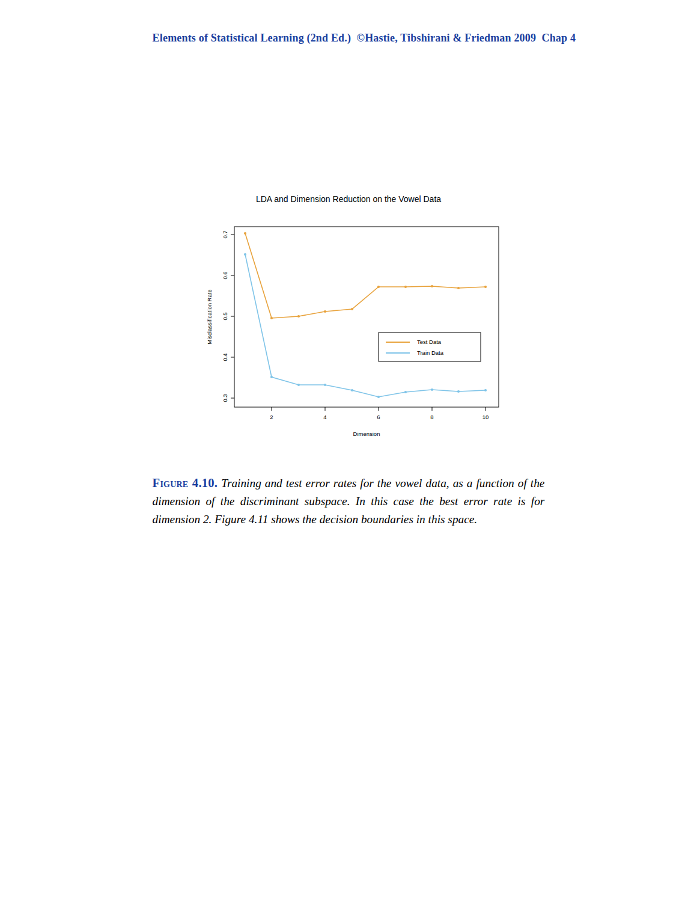Elements of Statistical Learning (2nd Ed.) ©Hastie, Tibshirani & Friedman 2009 Chap 4
LDA and Dimension Reduction on the Vowel Data
mapping: y = 320 - (value - 0.28) * (300 / 0.44) -> approximate 0.7 0.6 0.5 0.4 0.3 Misclassification Rate 2 4 6 8 10 Dimension Test Data Train Data
Figure 4.10. Training and test error rates for the vowel data, as a function of the dimension of the discriminant subspace. In this case the best error rate is for dimension 2. Figure 4.11 shows the decision boundaries in this space.